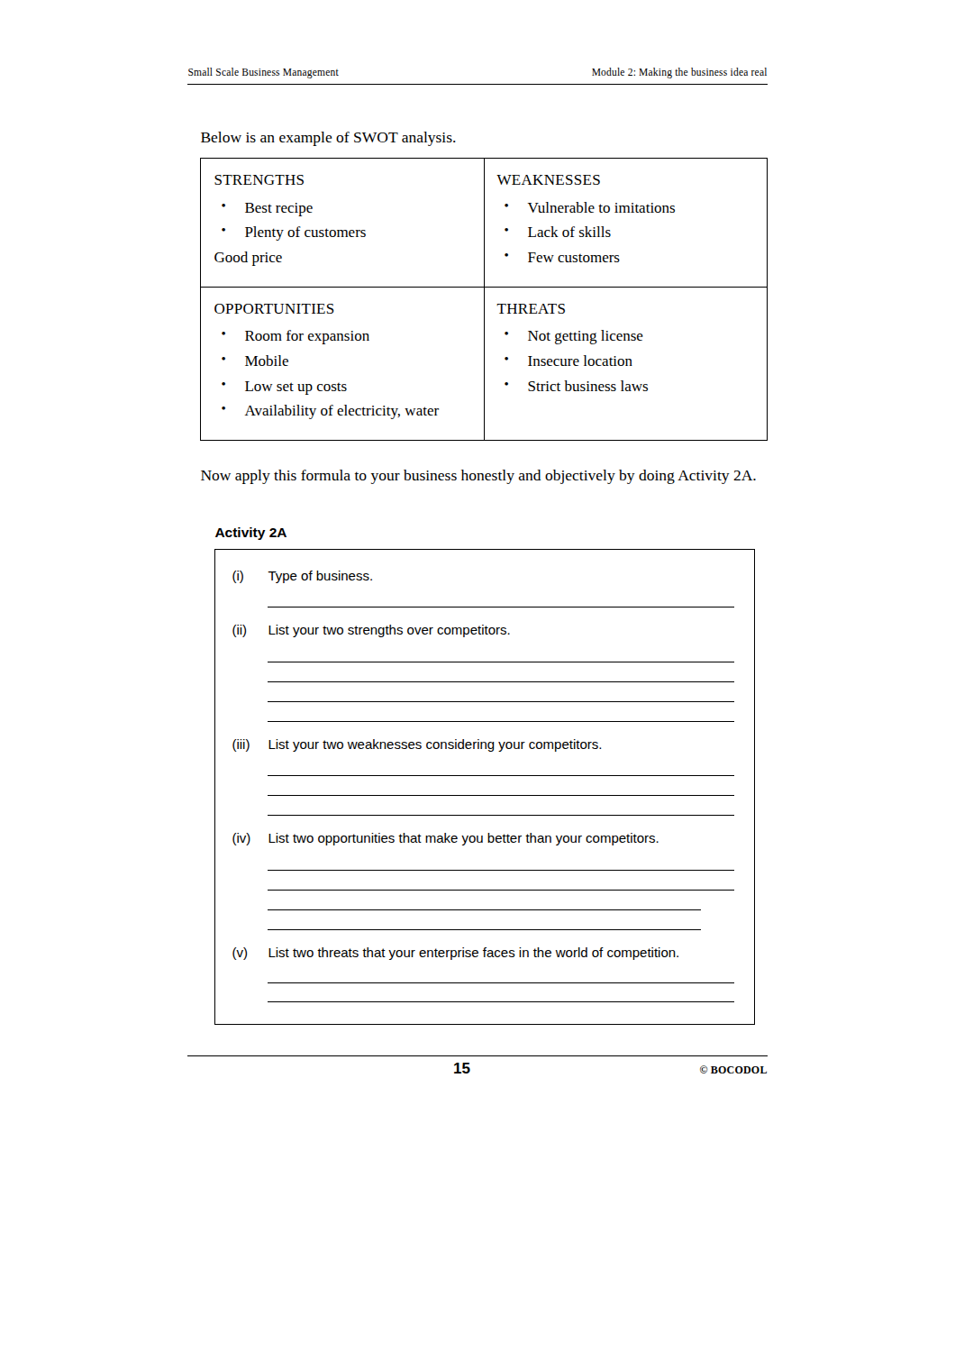Small Scale Business Management
Module 2: Making the business idea real
Below is an example of SWOT analysis.
| STRENGTHS Best recipe Plenty of customers Good price | WEAKNESSES Vulnerable to imitations Lack of skills Few customers |
| OPPORTUNITIES Room for expansion Mobile Low set up costs Availability of electricity, water | THREATS Not getting license Insecure location Strict business laws |
Now apply this formula to your business honestly and objectively by doing Activity 2A.
Activity 2A
(i) Type of business.
(ii) List your two strengths over competitors.
(iii) List your two weaknesses considering your competitors.
(iv) List two opportunities that make you better than your competitors.
(v) List two threats that your enterprise faces in the world of competition.
15
© BOCODOL